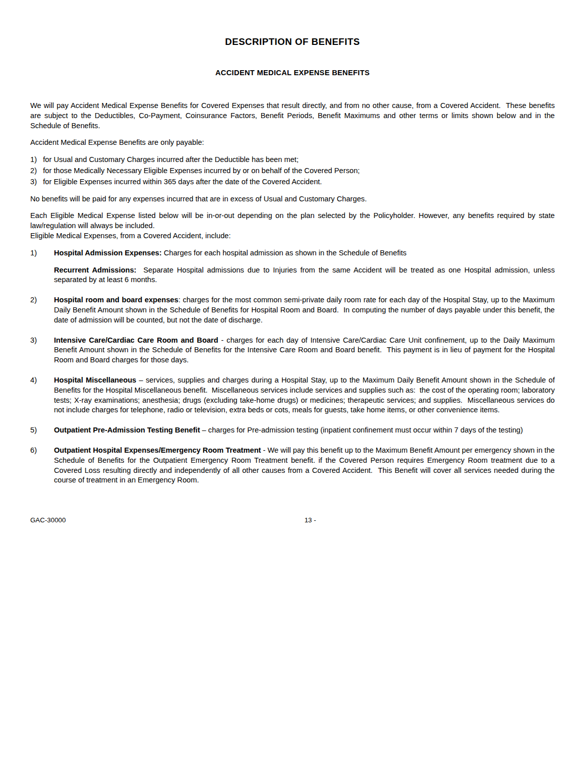DESCRIPTION OF BENEFITS
ACCIDENT MEDICAL EXPENSE BENEFITS
We will pay Accident Medical Expense Benefits for Covered Expenses that result directly, and from no other cause, from a Covered Accident. These benefits are subject to the Deductibles, Co-Payment, Coinsurance Factors, Benefit Periods, Benefit Maximums and other terms or limits shown below and in the Schedule of Benefits.
Accident Medical Expense Benefits are only payable:
1) for Usual and Customary Charges incurred after the Deductible has been met;
2) for those Medically Necessary Eligible Expenses incurred by or on behalf of the Covered Person;
3) for Eligible Expenses incurred within 365 days after the date of the Covered Accident.
No benefits will be paid for any expenses incurred that are in excess of Usual and Customary Charges.
Each Eligible Medical Expense listed below will be in-or-out depending on the plan selected by the Policyholder. However, any benefits required by state law/regulation will always be included.
Eligible Medical Expenses, from a Covered Accident, include:
1)
Hospital Admission Expenses: Charges for each hospital admission as shown in the Schedule of Benefits
Recurrent Admissions: Separate Hospital admissions due to Injuries from the same Accident will be treated as one Hospital admission, unless separated by at least 6 months.
2)
Hospital room and board expenses: charges for the most common semi-private daily room rate for each day of the Hospital Stay, up to the Maximum Daily Benefit Amount shown in the Schedule of Benefits for Hospital Room and Board. In computing the number of days payable under this benefit, the date of admission will be counted, but not the date of discharge.
3)
Intensive Care/Cardiac Care Room and Board - charges for each day of Intensive Care/Cardiac Care Unit confinement, up to the Daily Maximum Benefit Amount shown in the Schedule of Benefits for the Intensive Care Room and Board benefit. This payment is in lieu of payment for the Hospital Room and Board charges for those days.
4)
Hospital Miscellaneous – services, supplies and charges during a Hospital Stay, up to the Maximum Daily Benefit Amount shown in the Schedule of Benefits for the Hospital Miscellaneous benefit. Miscellaneous services include services and supplies such as: the cost of the operating room; laboratory tests; X-ray examinations; anesthesia; drugs (excluding take-home drugs) or medicines; therapeutic services; and supplies. Miscellaneous services do not include charges for telephone, radio or television, extra beds or cots, meals for guests, take home items, or other convenience items.
5)
Outpatient Pre-Admission Testing Benefit – charges for Pre-admission testing (inpatient confinement must occur within 7 days of the testing)
6)
Outpatient Hospital Expenses/Emergency Room Treatment - We will pay this benefit up to the Maximum Benefit Amount per emergency shown in the Schedule of Benefits for the Outpatient Emergency Room Treatment benefit. if the Covered Person requires Emergency Room treatment due to a Covered Loss resulting directly and independently of all other causes from a Covered Accident. This Benefit will cover all services needed during the course of treatment in an Emergency Room.
GAC-30000
13 -